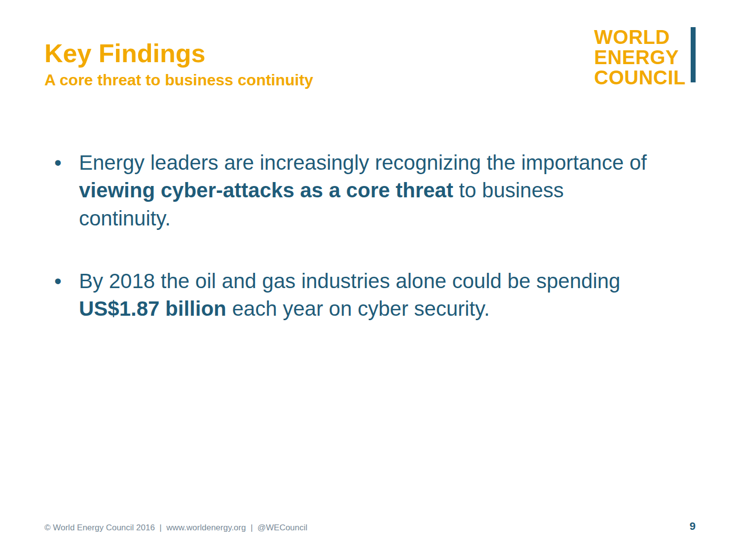WORLD ENERGY COUNCIL
Key Findings
A core threat to business continuity
Energy leaders are increasingly recognizing the importance of viewing cyber-attacks as a core threat to business continuity.
By 2018 the oil and gas industries alone could be spending US$1.87 billion each year on cyber security.
© World Energy Council 2016 | www.worldenergy.org | @WECouncil
9